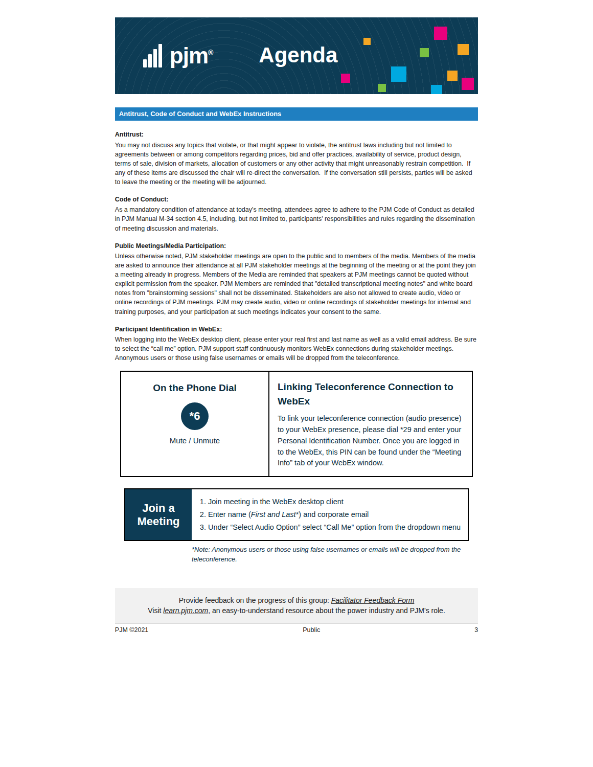pjm®
Agenda
Antitrust, Code of Conduct and WebEx Instructions
Antitrust:
You may not discuss any topics that violate, or that might appear to violate, the antitrust laws including but not limited to agreements between or among competitors regarding prices, bid and offer practices, availability of service, product design, terms of sale, division of markets, allocation of customers or any other activity that might unreasonably restrain competition. If any of these items are discussed the chair will re-direct the conversation. If the conversation still persists, parties will be asked to leave the meeting or the meeting will be adjourned.
Code of Conduct:
As a mandatory condition of attendance at today's meeting, attendees agree to adhere to the PJM Code of Conduct as detailed in PJM Manual M-34 section 4.5, including, but not limited to, participants' responsibilities and rules regarding the dissemination of meeting discussion and materials.
Public Meetings/Media Participation:
Unless otherwise noted, PJM stakeholder meetings are open to the public and to members of the media. Members of the media are asked to announce their attendance at all PJM stakeholder meetings at the beginning of the meeting or at the point they join a meeting already in progress. Members of the Media are reminded that speakers at PJM meetings cannot be quoted without explicit permission from the speaker. PJM Members are reminded that "detailed transcriptional meeting notes" and white board notes from "brainstorming sessions" shall not be disseminated. Stakeholders are also not allowed to create audio, video or online recordings of PJM meetings. PJM may create audio, video or online recordings of stakeholder meetings for internal and training purposes, and your participation at such meetings indicates your consent to the same.
Participant Identification in WebEx:
When logging into the WebEx desktop client, please enter your real first and last name as well as a valid email address. Be sure to select the “call me” option. PJM support staff continuously monitors WebEx connections during stakeholder meetings. Anonymous users or those using false usernames or emails will be dropped from the teleconference.
On the Phone Dial
*6
Mute / Unmute
Linking Teleconference Connection to WebEx
To link your teleconference connection (audio presence) to your WebEx presence, please dial *29 and enter your Personal Identification Number. Once you are logged in to the WebEx, this PIN can be found under the “Meeting Info” tab of your WebEx window.
Join a
Meeting
Join meeting in the WebEx desktop client
Enter name (First and Last*) and corporate email
Under “Select Audio Option” select “Call Me” option from the dropdown menu
*Note: Anonymous users or those using false usernames or emails will be dropped from the teleconference.
Provide feedback on the progress of this group: Facilitator Feedback Form
Visit learn.pjm.com, an easy-to-understand resource about the power industry and PJM’s role.
PJM ©2021
Public
3